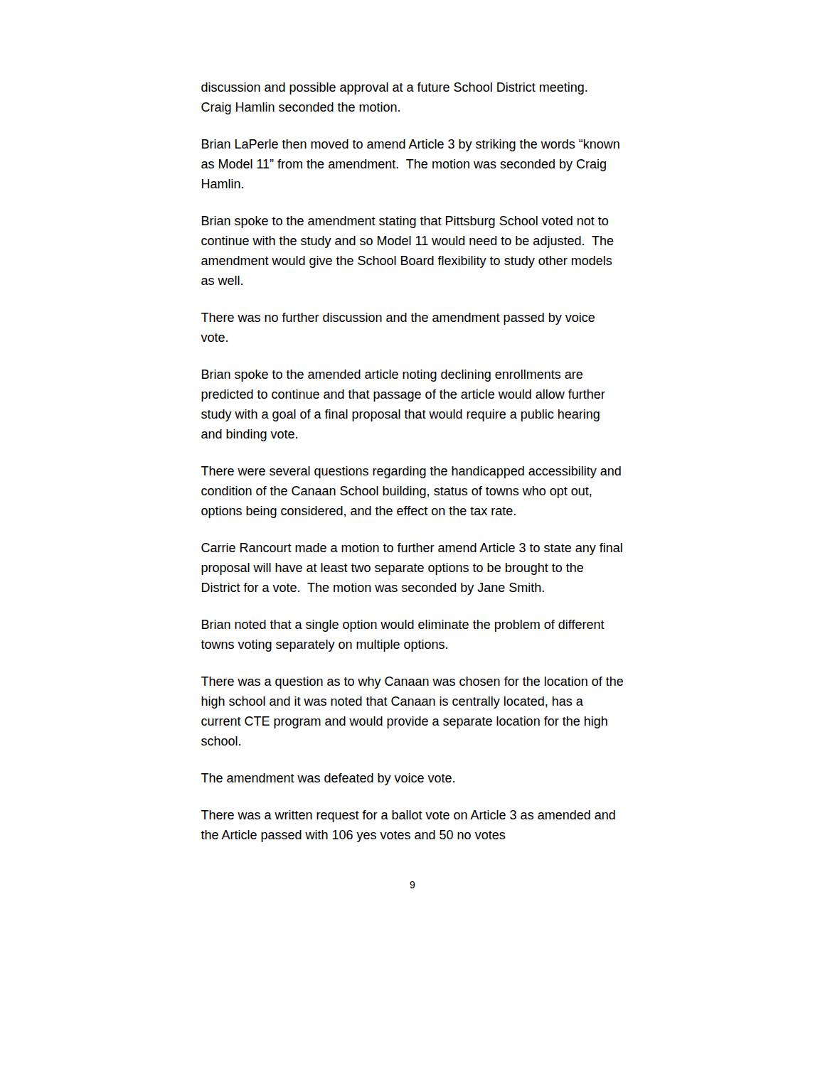discussion and possible approval at a future School District meeting. Craig Hamlin seconded the motion.
Brian LaPerle then moved to amend Article 3 by striking the words “known as Model 11” from the amendment. The motion was seconded by Craig Hamlin.
Brian spoke to the amendment stating that Pittsburg School voted not to continue with the study and so Model 11 would need to be adjusted. The amendment would give the School Board flexibility to study other models as well.
There was no further discussion and the amendment passed by voice vote.
Brian spoke to the amended article noting declining enrollments are predicted to continue and that passage of the article would allow further study with a goal of a final proposal that would require a public hearing and binding vote.
There were several questions regarding the handicapped accessibility and condition of the Canaan School building, status of towns who opt out, options being considered, and the effect on the tax rate.
Carrie Rancourt made a motion to further amend Article 3 to state any final proposal will have at least two separate options to be brought to the District for a vote. The motion was seconded by Jane Smith.
Brian noted that a single option would eliminate the problem of different towns voting separately on multiple options.
There was a question as to why Canaan was chosen for the location of the high school and it was noted that Canaan is centrally located, has a current CTE program and would provide a separate location for the high school.
The amendment was defeated by voice vote.
There was a written request for a ballot vote on Article 3 as amended and the Article passed with 106 yes votes and 50 no votes
9